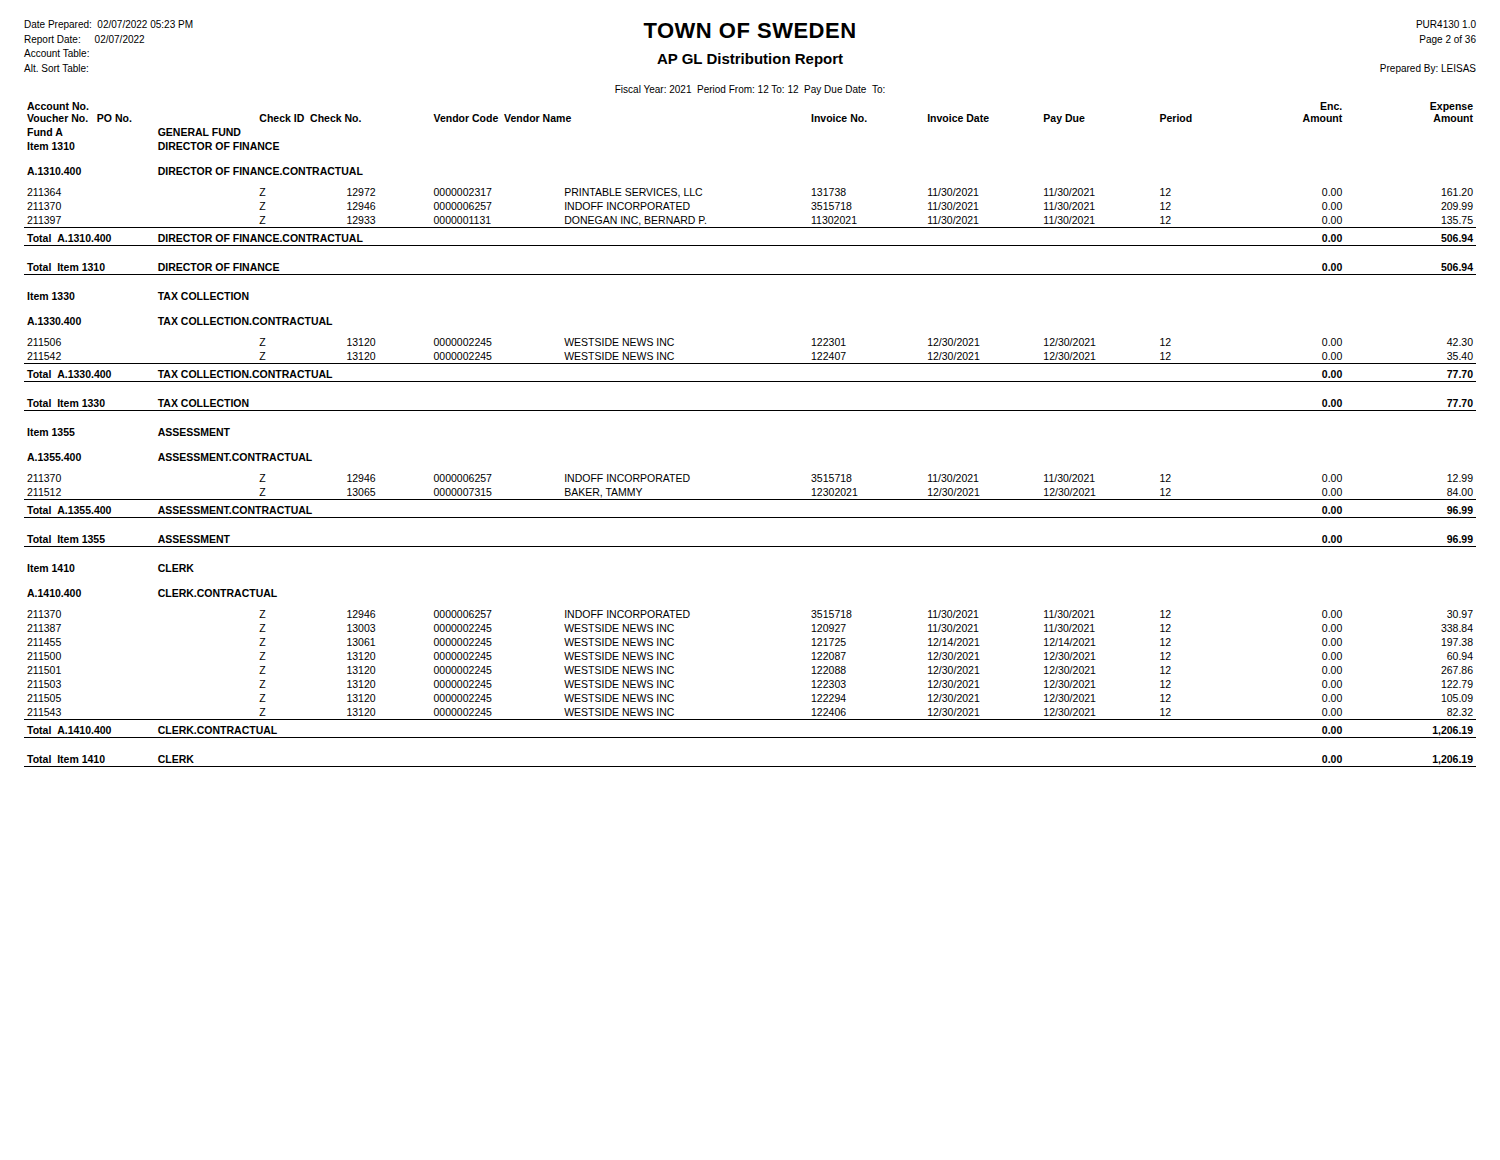| Date Prepared: 02/07/2022 05:23 PM Report Date: 02/07/2022 Account Table: Alt. Sort Table: | TOWN OF SWEDEN AP GL Distribution Report | PUR4130 1.0 Page 2 of 36 Prepared By: LEISAS |
Fiscal Year: 2021 Period From: 12 To: 12 Pay Due Date To:
| Account No. Voucher No. PO No. | Check ID Check No. | Vendor Code Vendor Name | Invoice No. | Invoice Date | Pay Due | Period | Enc. Amount | Expense Amount |
| --- | --- | --- | --- | --- | --- | --- | --- | --- |
| Fund A | GENERAL FUND | |
| Item 1310 | DIRECTOR OF FINANCE | |
| A.1310.400 | DIRECTOR OF FINANCE.CONTRACTUAL | |
| 211364 | | Z | 12972 | 0000002317 | PRINTABLE SERVICES, LLC | 131738 | 11/30/2021 | 11/30/2021 | 12 | 0.00 | 161.20 |
| 211370 | | Z | 12946 | 0000006257 | INDOFF INCORPORATED | 3515718 | 11/30/2021 | 11/30/2021 | 12 | 0.00 | 209.99 |
| 211397 | | Z | 12933 | 0000001131 | DONEGAN INC, BERNARD P. | 11302021 | 11/30/2021 | 11/30/2021 | 12 | 0.00 | 135.75 |
| Total A.1310.400 | DIRECTOR OF FINANCE.CONTRACTUAL | | 0.00 | 506.94 |
| Total Item 1310 | DIRECTOR OF FINANCE | | 0.00 | 506.94 |
| Item 1330 | TAX COLLECTION | |
| A.1330.400 | TAX COLLECTION.CONTRACTUAL | |
| 211506 | | Z | 13120 | 0000002245 | WESTSIDE NEWS INC | 122301 | 12/30/2021 | 12/30/2021 | 12 | 0.00 | 42.30 |
| 211542 | | Z | 13120 | 0000002245 | WESTSIDE NEWS INC | 122407 | 12/30/2021 | 12/30/2021 | 12 | 0.00 | 35.40 |
| Total A.1330.400 | TAX COLLECTION.CONTRACTUAL | | 0.00 | 77.70 |
| Total Item 1330 | TAX COLLECTION | | 0.00 | 77.70 |
| Item 1355 | ASSESSMENT | |
| A.1355.400 | ASSESSMENT.CONTRACTUAL | |
| 211370 | | Z | 12946 | 0000006257 | INDOFF INCORPORATED | 3515718 | 11/30/2021 | 11/30/2021 | 12 | 0.00 | 12.99 |
| 211512 | | Z | 13065 | 0000007315 | BAKER, TAMMY | 12302021 | 12/30/2021 | 12/30/2021 | 12 | 0.00 | 84.00 |
| Total A.1355.400 | ASSESSMENT.CONTRACTUAL | | 0.00 | 96.99 |
| Total Item 1355 | ASSESSMENT | | 0.00 | 96.99 |
| Item 1410 | CLERK | |
| A.1410.400 | CLERK.CONTRACTUAL | |
| 211370 | | Z | 12946 | 0000006257 | INDOFF INCORPORATED | 3515718 | 11/30/2021 | 11/30/2021 | 12 | 0.00 | 30.97 |
| 211387 | | Z | 13003 | 0000002245 | WESTSIDE NEWS INC | 120927 | 11/30/2021 | 11/30/2021 | 12 | 0.00 | 338.84 |
| 211455 | | Z | 13061 | 0000002245 | WESTSIDE NEWS INC | 121725 | 12/14/2021 | 12/14/2021 | 12 | 0.00 | 197.38 |
| 211500 | | Z | 13120 | 0000002245 | WESTSIDE NEWS INC | 122087 | 12/30/2021 | 12/30/2021 | 12 | 0.00 | 60.94 |
| 211501 | | Z | 13120 | 0000002245 | WESTSIDE NEWS INC | 122088 | 12/30/2021 | 12/30/2021 | 12 | 0.00 | 267.86 |
| 211503 | | Z | 13120 | 0000002245 | WESTSIDE NEWS INC | 122303 | 12/30/2021 | 12/30/2021 | 12 | 0.00 | 122.79 |
| 211505 | | Z | 13120 | 0000002245 | WESTSIDE NEWS INC | 122294 | 12/30/2021 | 12/30/2021 | 12 | 0.00 | 105.09 |
| 211543 | | Z | 13120 | 0000002245 | WESTSIDE NEWS INC | 122406 | 12/30/2021 | 12/30/2021 | 12 | 0.00 | 82.32 |
| Total A.1410.400 | CLERK.CONTRACTUAL | | 0.00 | 1,206.19 |
| Total Item 1410 | CLERK | | 0.00 | 1,206.19 |